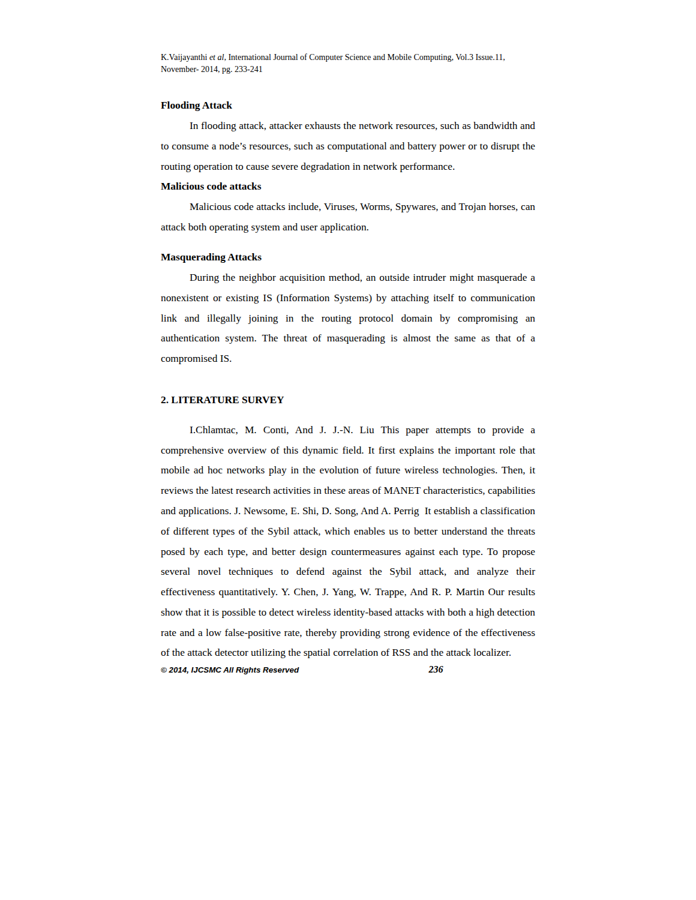K.Vaijayanthi et al, International Journal of Computer Science and Mobile Computing, Vol.3 Issue.11, November- 2014, pg. 233-241
Flooding Attack
In flooding attack, attacker exhausts the network resources, such as bandwidth and to consume a node’s resources, such as computational and battery power or to disrupt the routing operation to cause severe degradation in network performance.
Malicious code attacks
Malicious code attacks include, Viruses, Worms, Spywares, and Trojan horses, can attack both operating system and user application.
Masquerading Attacks
During the neighbor acquisition method, an outside intruder might masquerade a nonexistent or existing IS (Information Systems) by attaching itself to communication link and illegally joining in the routing protocol domain by compromising an authentication system. The threat of masquerading is almost the same as that of a compromised IS.
2. LITERATURE SURVEY
I.Chlamtac, M. Conti, And J. J.-N. Liu This paper attempts to provide a comprehensive overview of this dynamic field. It first explains the important role that mobile ad hoc networks play in the evolution of future wireless technologies. Then, it reviews the latest research activities in these areas of MANET characteristics, capabilities and applications. J. Newsome, E. Shi, D. Song, And A. Perrig It establish a classification of different types of the Sybil attack, which enables us to better understand the threats posed by each type, and better design countermeasures against each type. To propose several novel techniques to defend against the Sybil attack, and analyze their effectiveness quantitatively. Y. Chen, J. Yang, W. Trappe, And R. P. Martin Our results show that it is possible to detect wireless identity-based attacks with both a high detection rate and a low false-positive rate, thereby providing strong evidence of the effectiveness of the attack detector utilizing the spatial correlation of RSS and the attack localizer.
© 2014, IJCSMC All Rights Reserved 236